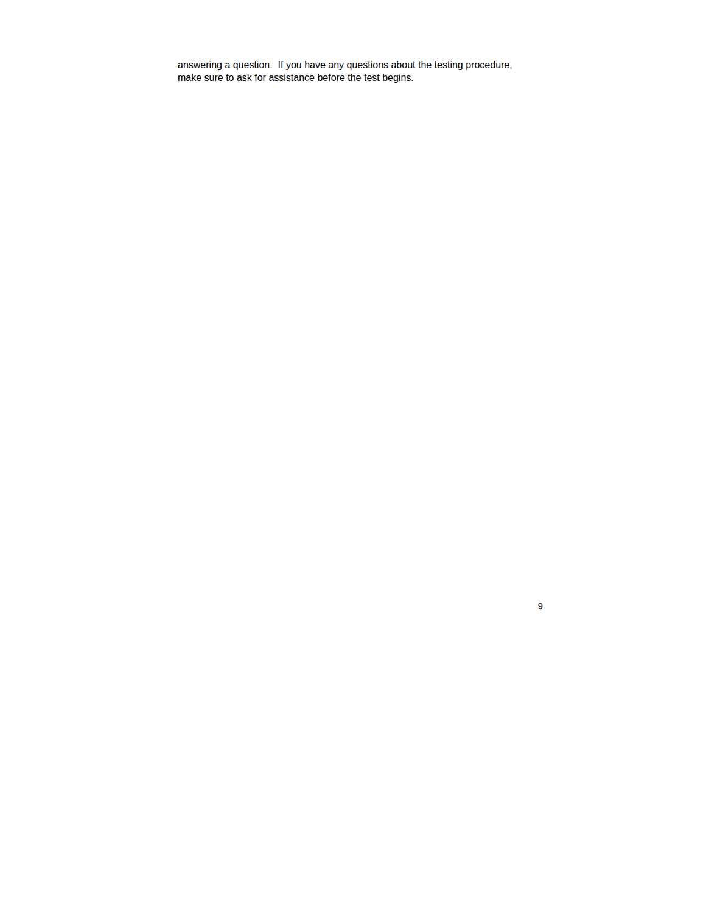answering a question. If you have any questions about the testing procedure, make sure to ask for assistance before the test begins.
9